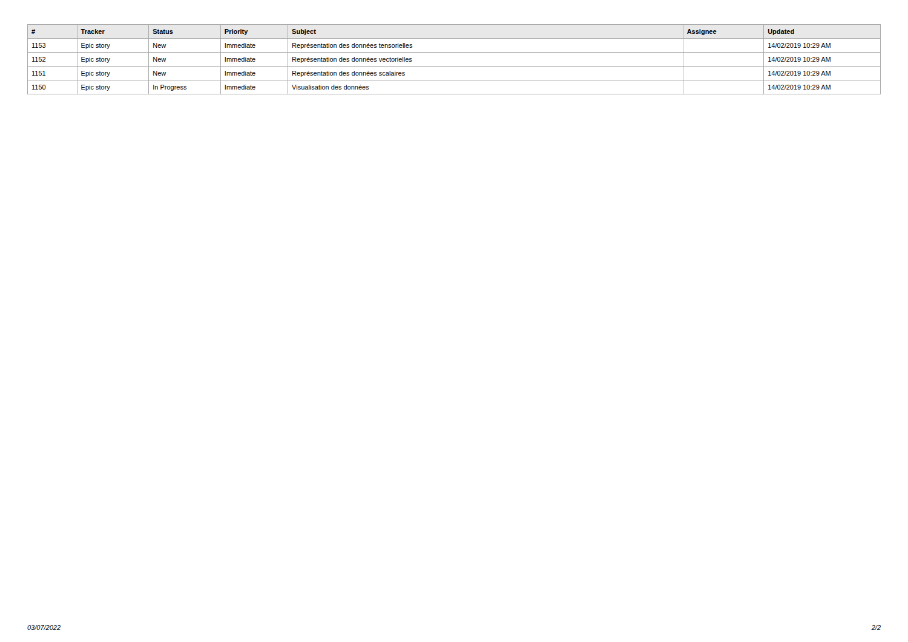| # | Tracker | Status | Priority | Subject | Assignee | Updated |
| --- | --- | --- | --- | --- | --- | --- |
| 1153 | Epic story | New | Immediate | Représentation des données tensorielles | | 14/02/2019 10:29 AM |
| 1152 | Epic story | New | Immediate | Représentation des données vectorielles | | 14/02/2019 10:29 AM |
| 1151 | Epic story | New | Immediate | Représentation des données scalaires | | 14/02/2019 10:29 AM |
| 1150 | Epic story | In Progress | Immediate | Visualisation des données | | 14/02/2019 10:29 AM |
03/07/2022 2/2